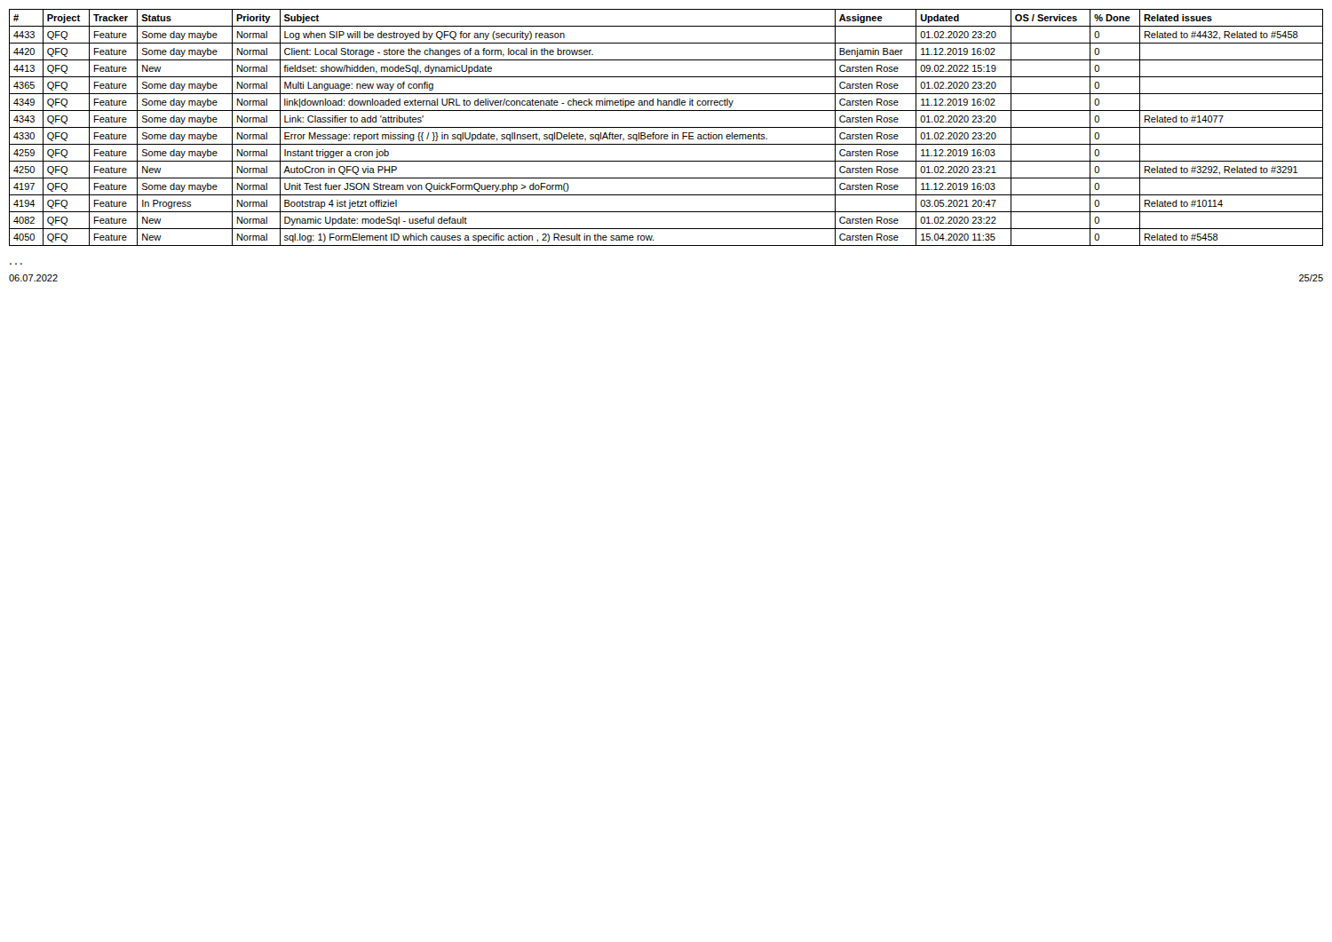| # | Project | Tracker | Status | Priority | Subject | Assignee | Updated | OS / Services | % Done | Related issues |
| --- | --- | --- | --- | --- | --- | --- | --- | --- | --- | --- |
| 4433 | QFQ | Feature | Some day maybe | Normal | Log when SIP will be destroyed by QFQ for any (security) reason | | 01.02.2020 23:20 | | 0 | Related to #4432, Related to #5458 |
| 4420 | QFQ | Feature | Some day maybe | Normal | Client: Local Storage - store the changes of a form, local in the browser. | Benjamin Baer | 11.12.2019 16:02 | | 0 | |
| 4413 | QFQ | Feature | New | Normal | fieldset: show/hidden, modeSql, dynamicUpdate | Carsten Rose | 09.02.2022 15:19 | | 0 | |
| 4365 | QFQ | Feature | Some day maybe | Normal | Multi Language: new way of config | Carsten Rose | 01.02.2020 23:20 | | 0 | |
| 4349 | QFQ | Feature | Some day maybe | Normal | link/download: downloaded external URL to deliver/concatenate - check mimetipe and handle it correctly | Carsten Rose | 11.12.2019 16:02 | | 0 | |
| 4343 | QFQ | Feature | Some day maybe | Normal | Link: Classifier to add 'attributes' | Carsten Rose | 01.02.2020 23:20 | | 0 | Related to #14077 |
| 4330 | QFQ | Feature | Some day maybe | Normal | Error Message: report missing {{ / }} in sqlUpdate, sqlInsert, sqlDelete, sqlAfter, sqlBefore in FE action elements. | Carsten Rose | 01.02.2020 23:20 | | 0 | |
| 4259 | QFQ | Feature | Some day maybe | Normal | Instant trigger a cron job | Carsten Rose | 11.12.2019 16:03 | | 0 | |
| 4250 | QFQ | Feature | New | Normal | AutoCron in QFQ via PHP | Carsten Rose | 01.02.2020 23:21 | | 0 | Related to #3292, Related to #3291 |
| 4197 | QFQ | Feature | Some day maybe | Normal | Unit Test fuer JSON Stream von QuickFormQuery.php > doForm() | Carsten Rose | 11.12.2019 16:03 | | 0 | |
| 4194 | QFQ | Feature | In Progress | Normal | Bootstrap 4 ist jetzt offiziel | | 03.05.2021 20:47 | | 0 | Related to #10114 |
| 4082 | QFQ | Feature | New | Normal | Dynamic Update: modeSql - useful default | Carsten Rose | 01.02.2020 23:22 | | 0 | |
| 4050 | QFQ | Feature | New | Normal | sql.log: 1) FormElement ID which causes a specific action , 2) Result in the same row. | Carsten Rose | 15.04.2020 11:35 | | 0 | Related to #5458 |
...
06.07.2022 25/25